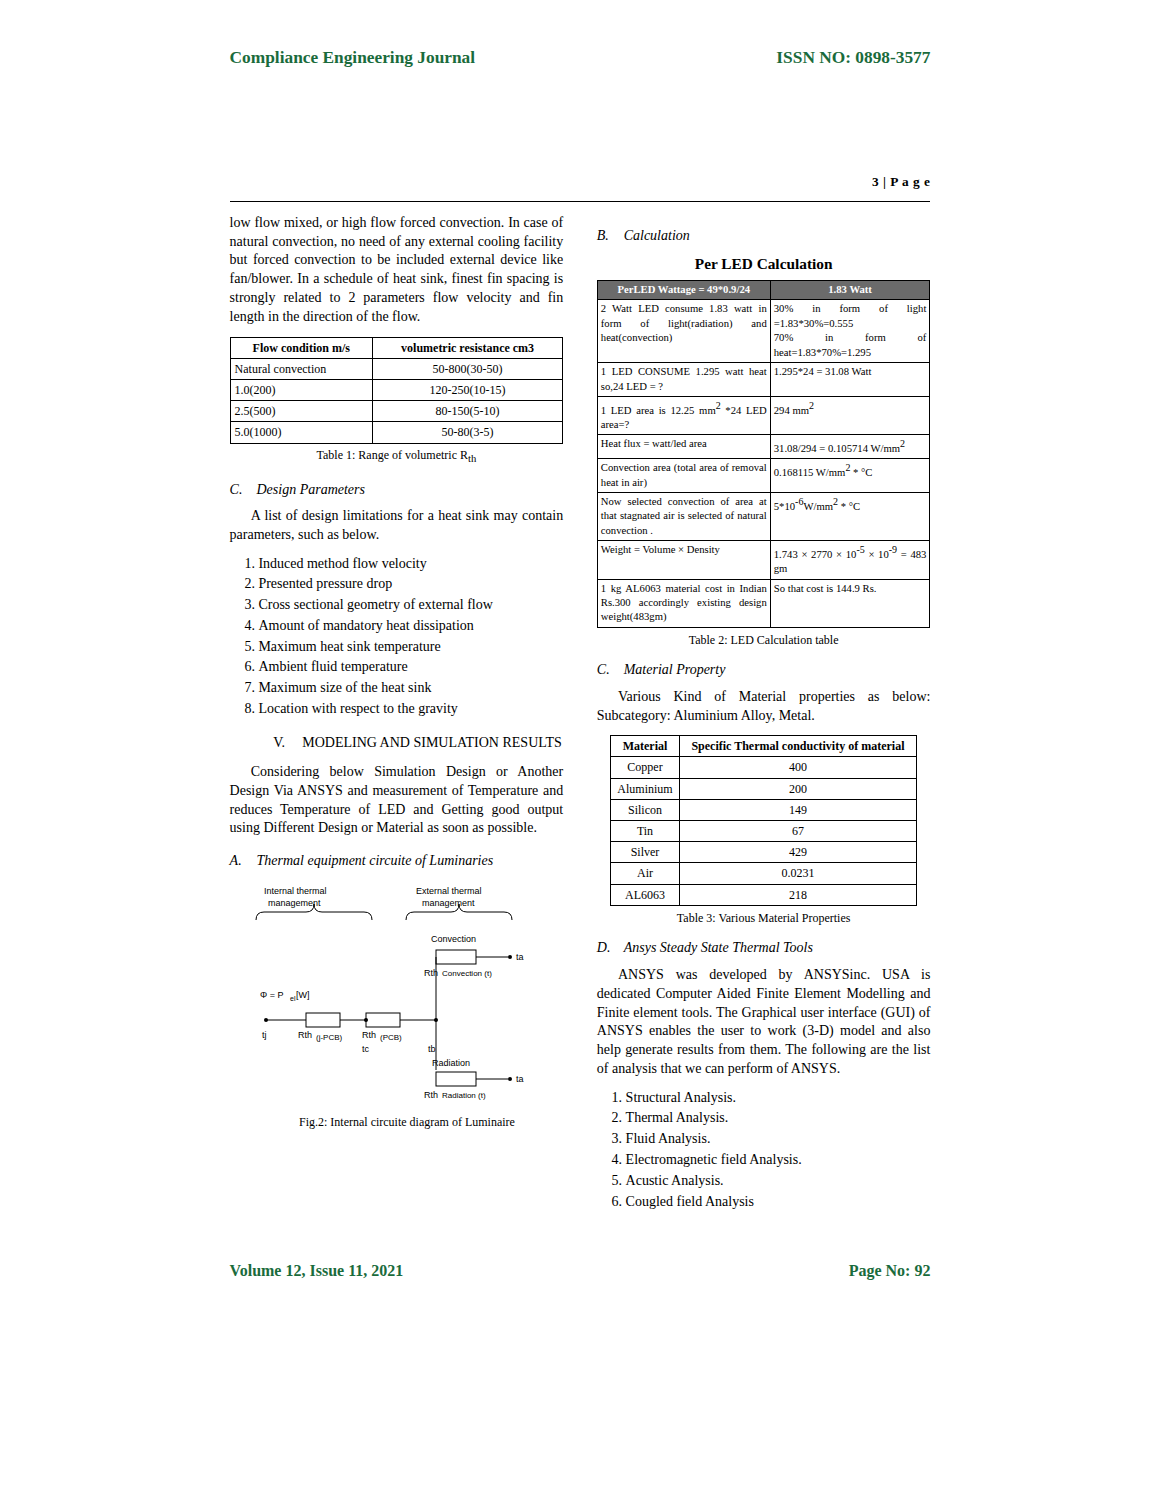Compliance Engineering Journal
ISSN NO: 0898-3577
3 | P a g e
low flow mixed, or high flow forced convection. In case of natural convection, no need of any external cooling facility but forced convection to be included external device like fan/blower. In a schedule of heat sink, finest fin spacing is strongly related to 2 parameters flow velocity and fin length in the direction of the flow.
| Flow condition m/s | volumetric resistance cm3 |
| --- | --- |
| Natural convection | 50-800(30-50) |
| 1.0(200) | 120-250(10-15) |
| 2.5(500) | 80-150(5-10) |
| 5.0(1000) | 50-80(3-5) |
Table 1: Range of volumetric Rth
C. Design Parameters
A list of design limitations for a heat sink may contain parameters, such as below.
Induced method flow velocity
Presented pressure drop
Cross sectional geometry of external flow
Amount of mandatory heat dissipation
Maximum heat sink temperature
Ambient fluid temperature
Maximum size of the heat sink
Location with respect to the gravity
V. MODELING AND SIMULATION RESULTS
Considering below Simulation Design or Another Design Via ANSYS and measurement of Temperature and reduces Temperature of LED and Getting good output using Different Design or Material as soon as possible.
A. Thermal equipment circuite of Luminaries
Internal thermal management External thermal management Convection ta Rth Convection (t) Φ = P el [W] Rth (j-PCB) Rth (PCB) tj tc tb Radiation ta Rth Radiation (t)
Fig.2: Internal circuite diagram of Luminaire
B. Calculation
Per LED Calculation
| PerLED Wattage = 49*0.9/24 | 1.83 Watt |
| --- | --- |
| 2 Watt LED consume 1.83 watt in form of light(radiation) and heat(convection) | 30% in form of light =1.83*30%=0.555 70% in form of heat=1.83*70%=1.295 |
| 1 LED CONSUME 1.295 watt heat so,24 LED = ? | 1.295*24 = 31.08 Watt |
| 1 LED area is 12.25 mm 2 *24 LED area=? | 294 mm 2 |
| Heat flux = watt/led area | 31.08/294 = 0.105714 W/mm 2 |
| Convection area (total area of removal heat in air) | 0.168115 W/mm 2 * °C |
| Now selected convection of area at that stagnated air is selected of natural convection . | 5*10 -6 W/mm 2 * °C |
| Weight = Volume × Density | 1.743 × 2770 × 10 -5 × 10 -9 = 483 gm |
| 1 kg AL6063 material cost in Indian Rs.300 accordingly existing design weight(483gm) | So that cost is 144.9 Rs. |
Table 2: LED Calculation table
C. Material Property
Various Kind of Material properties as below: Subcategory: Aluminium Alloy, Metal.
| Material | Specific Thermal conductivity of material |
| --- | --- |
| Copper | 400 |
| Aluminium | 200 |
| Silicon | 149 |
| Tin | 67 |
| Silver | 429 |
| Air | 0.0231 |
| AL6063 | 218 |
Table 3: Various Material Properties
D. Ansys Steady State Thermal Tools
ANSYS was developed by ANSYSinc. USA is dedicated Computer Aided Finite Element Modelling and Finite element tools. The Graphical user interface (GUI) of ANSYS enables the user to work (3-D) model and also help generate results from them. The following are the list of analysis that we can perform of ANSYS.
Structural Analysis.
Thermal Analysis.
Fluid Analysis.
Electromagnetic field Analysis.
Acustic Analysis.
Cougled field Analysis
Volume 12, Issue 11, 2021
Page No: 92